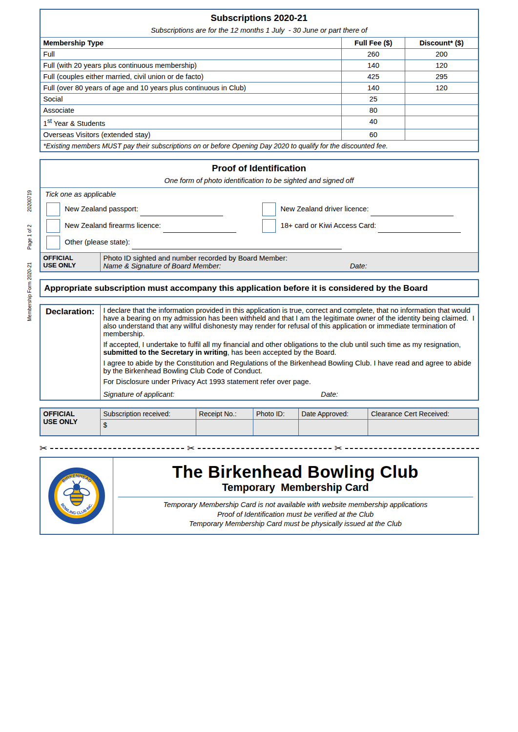Membership Form 2020-21 Page 1 of 220200719
| Subscriptions 2020-21 |
| Subscriptions are for the 12 months 1 July - 30 June or part there of |
| Membership Type | Full Fee ($) | Discount* ($) |
| Full | 260 | 200 |
| Full (with 20 years plus continuous membership) | 140 | 120 |
| Full (couples either married, civil union or de facto) | 425 | 295 |
| Full (over 80 years of age and 10 years plus continuous in Club) | 140 | 120 |
| Social | 25 | |
| Associate | 80 | |
| 1 st Year & Students | 40 | |
| Overseas Visitors (extended stay) | 60 | |
| *Existing members MUST pay their subscriptions on or before Opening Day 2020 to qualify for the discounted fee. |
| Proof of Identification |
| One form of photo identification to be sighted and signed off |
| Tick one as applicable / New Zealand passport: / New Zealand driver licence: / / New Zealand firearms licence: / 18+ card or Kiwi Access Card: / / Other (please state): / |
| OFFICIAL USE ONLY | Photo ID sighted and number recorded by Board Member: Name & Signature of Board Member: Date: |
| Appropriate subscription must accompany this application before it is considered by the Board |
| Declaration: | I declare that the information provided in this application is true, correct and complete, that no information that would have a bearing on my admission has been withheld and that I am the legitimate owner of the identity being claimed. I also understand that any willful dishonesty may render for refusal of this application or immediate termination of membership. If accepted, I undertake to fulfil all my financial and other obligations to the club until such time as my resignation, submitted to the Secretary in writing , has been accepted by the Board. I agree to abide by the Constitution and Regulations of the Birkenhead Bowling Club. I have read and agree to abide by the Birkenhead Bowling Club Code of Conduct. For Disclosure under Privacy Act 1993 statement refer over page. Signature of applicant: Date: |
| OFFICIAL USE ONLY | Subscription received: | Receipt No.: | Photo ID: | Date Approved: | Clearance Cert Received: |
| $ | | | | |
✂ ✂ ✂
BIRKENHEAD BOWLING CLUB INC.
The Birkenhead Bowling Club
Temporary Membership Card
Temporary Membership Card is not available with website membership applications
Proof of Identification must be verified at the Club
Temporary Membership Card must be physically issued at the Club